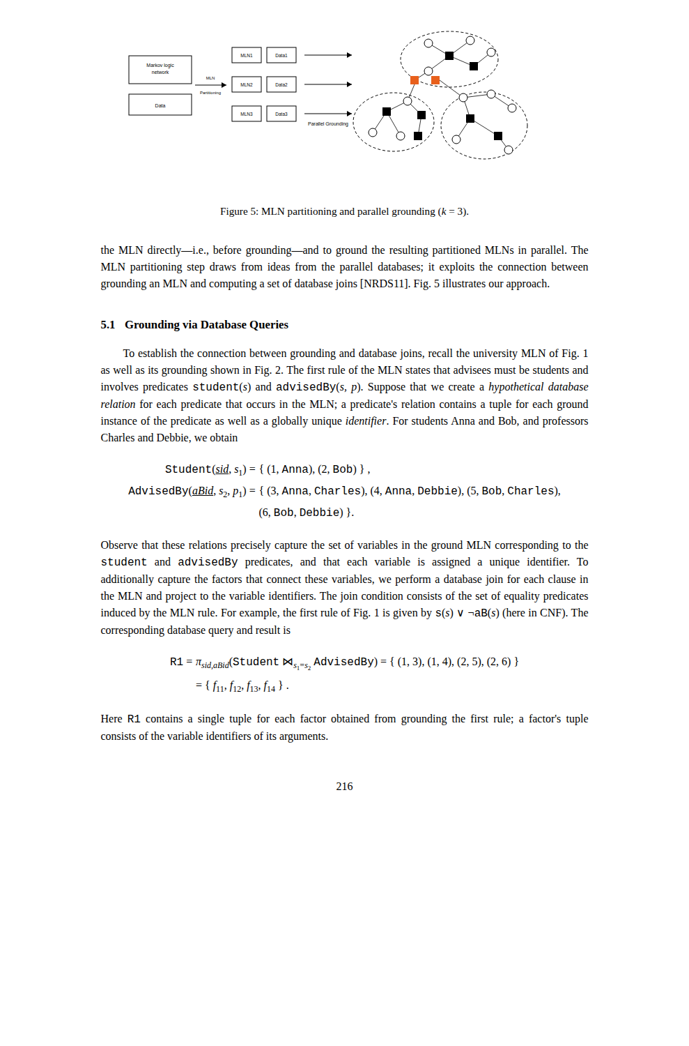Markov logic network Data MLN Partitioning MLN1 Data1 MLN2 Data2 MLN3 Data3 Parallel Grounding
Figure 5: MLN partitioning and parallel grounding (k = 3).
the MLN directly—i.e., before grounding—and to ground the resulting partitioned MLNs in parallel. The MLN partitioning step draws from ideas from the parallel databases; it exploits the connection between grounding an MLN and computing a set of database joins [NRDS11]. Fig. 5 illustrates our approach.
5.1 Grounding via Database Queries
To establish the connection between grounding and database joins, recall the university MLN of Fig. 1 as well as its grounding shown in Fig. 2. The first rule of the MLN states that advisees must be students and involves predicates student(s) and advisedBy(s, p). Suppose that we create a hypothetical database relation for each predicate that occurs in the MLN; a predicate's relation contains a tuple for each ground instance of the predicate as well as a globally unique identifier. For students Anna and Bob, and professors Charles and Debbie, we obtain
Student(sid, s1) =
{ (1, Anna), (2, Bob) } ,
AdvisedBy(aBid, s2, p1) =
{ (3, Anna, Charles), (4, Anna, Debbie), (5, Bob, Charles),
(6, Bob, Debbie) }.
Observe that these relations precisely capture the set of variables in the ground MLN corresponding to the student and advisedBy predicates, and that each variable is assigned a unique identifier. To additionally capture the factors that connect these variables, we perform a database join for each clause in the MLN and project to the variable identifiers. The join condition consists of the set of equality predicates induced by the MLN rule. For example, the first rule of Fig. 1 is given by s(s) ∨ ¬aB(s) (here in CNF). The corresponding database query and result is
R1 =
πsid,aBid(Student ⋈s1=s2 AdvisedBy) = { (1, 3), (1, 4), (2, 5), (2, 6) }
= { f11, f12, f13, f14 } .
Here R1 contains a single tuple for each factor obtained from grounding the first rule; a factor's tuple consists of the variable identifiers of its arguments.
216